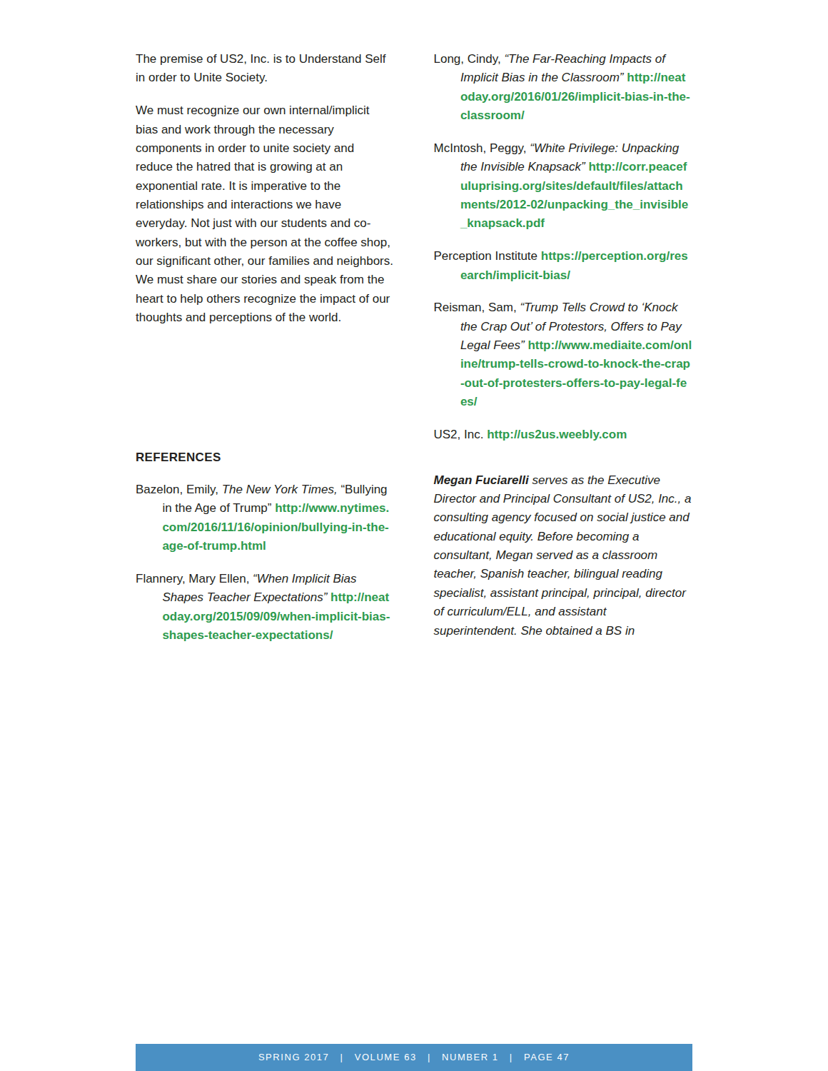The premise of US2, Inc. is to Understand Self in order to Unite Society.
We must recognize our own internal/implicit bias and work through the necessary components in order to unite society and reduce the hatred that is growing at an exponential rate. It is imperative to the relationships and interactions we have everyday. Not just with our students and co-workers, but with the person at the coffee shop, our significant other, our families and neighbors. We must share our stories and speak from the heart to help others recognize the impact of our thoughts and perceptions of the world.
REFERENCES
Bazelon, Emily, The New York Times, “Bullying in the Age of Trump” http://www.nytimes.com/2016/11/16/opinion/bullying-in-the-age-of-trump.html
Flannery, Mary Ellen, “When Implicit Bias Shapes Teacher Expectations” http://neatoday.org/2015/09/09/when-implicit-bias-shapes-teacher-expectations/
Long, Cindy, “The Far-Reaching Impacts of Implicit Bias in the Classroom” http://neatoday.org/2016/01/26/implicit-bias-in-the-classroom/
McIntosh, Peggy, “White Privilege: Unpacking the Invisible Knapsack” http://corr.peacefuluprising.org/sites/default/files/attachments/2012-02/unpacking_the_invisible_knapsack.pdf
Perception Institute https://perception.org/research/implicit-bias/
Reisman, Sam, “Trump Tells Crowd to ‘Knock the Crap Out’ of Protestors, Offers to Pay Legal Fees” http://www.mediaite.com/online/trump-tells-crowd-to-knock-the-crap-out-of-protesters-offers-to-pay-legal-fees/
US2, Inc. http://us2us.weebly.com
Megan Fuciarelli serves as the Executive Director and Principal Consultant of US2, Inc., a consulting agency focused on social justice and educational equity. Before becoming a consultant, Megan served as a classroom teacher, Spanish teacher, bilingual reading specialist, assistant principal, principal, director of curriculum/ELL, and assistant superintendent. She obtained a BS in
SPRING 2017 | VOLUME 63 | NUMBER 1 | PAGE 47